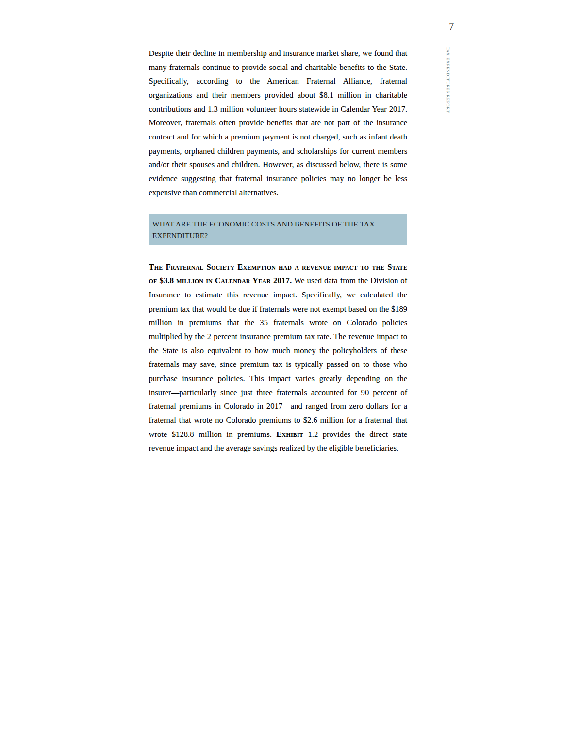7
Tax Expenditures Report
Despite their decline in membership and insurance market share, we found that many fraternals continue to provide social and charitable benefits to the State. Specifically, according to the American Fraternal Alliance, fraternal organizations and their members provided about $8.1 million in charitable contributions and 1.3 million volunteer hours statewide in Calendar Year 2017. Moreover, fraternals often provide benefits that are not part of the insurance contract and for which a premium payment is not charged, such as infant death payments, orphaned children payments, and scholarships for current members and/or their spouses and children. However, as discussed below, there is some evidence suggesting that fraternal insurance policies may no longer be less expensive than commercial alternatives.
What are the economic costs and benefits of the tax expenditure?
The Fraternal Society Exemption had a revenue impact to the State of $3.8 million in Calendar Year 2017. We used data from the Division of Insurance to estimate this revenue impact. Specifically, we calculated the premium tax that would be due if fraternals were not exempt based on the $189 million in premiums that the 35 fraternals wrote on Colorado policies multiplied by the 2 percent insurance premium tax rate. The revenue impact to the State is also equivalent to how much money the policyholders of these fraternals may save, since premium tax is typically passed on to those who purchase insurance policies. This impact varies greatly depending on the insurer—particularly since just three fraternals accounted for 90 percent of fraternal premiums in Colorado in 2017—and ranged from zero dollars for a fraternal that wrote no Colorado premiums to $2.6 million for a fraternal that wrote $128.8 million in premiums. Exhibit 1.2 provides the direct state revenue impact and the average savings realized by the eligible beneficiaries.